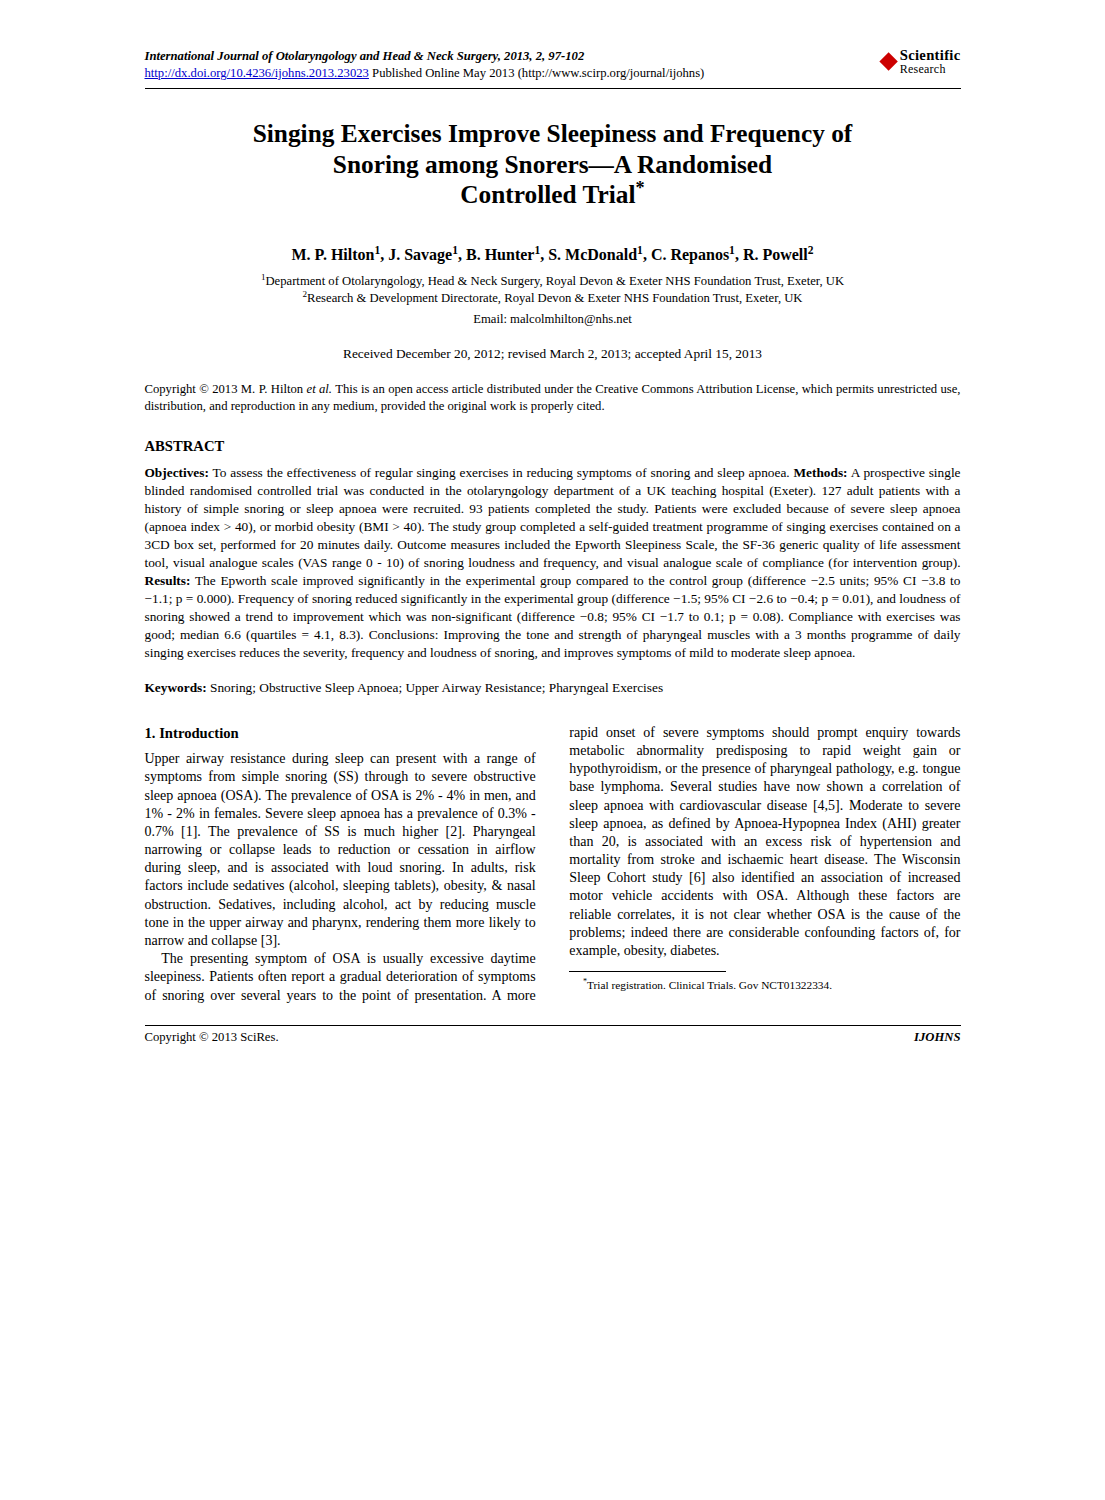International Journal of Otolaryngology and Head & Neck Surgery, 2013, 2, 97-102
http://dx.doi.org/10.4236/ijohns.2013.23023 Published Online May 2013 (http://www.scirp.org/journal/ijohns)
Scientific
Research
Singing Exercises Improve Sleepiness and Frequency of
Snoring among Snorers—A Randomised
Controlled Trial*
M. P. Hilton1, J. Savage1, B. Hunter1, S. McDonald1, C. Repanos1, R. Powell2
1Department of Otolaryngology, Head & Neck Surgery, Royal Devon & Exeter NHS Foundation Trust, Exeter, UK
2Research & Development Directorate, Royal Devon & Exeter NHS Foundation Trust, Exeter, UK
Email: malcolmhilton@nhs.net
Received December 20, 2012; revised March 2, 2013; accepted April 15, 2013
Copyright © 2013 M. P. Hilton et al. This is an open access article distributed under the Creative Commons Attribution License, which permits unrestricted use, distribution, and reproduction in any medium, provided the original work is properly cited.
ABSTRACT
Objectives: To assess the effectiveness of regular singing exercises in reducing symptoms of snoring and sleep apnoea. Methods: A prospective single blinded randomised controlled trial was conducted in the otolaryngology department of a UK teaching hospital (Exeter). 127 adult patients with a history of simple snoring or sleep apnoea were recruited. 93 patients completed the study. Patients were excluded because of severe sleep apnoea (apnoea index > 40), or morbid obesity (BMI > 40). The study group completed a self-guided treatment programme of singing exercises contained on a 3CD box set, performed for 20 minutes daily. Outcome measures included the Epworth Sleepiness Scale, the SF-36 generic quality of life assessment tool, visual analogue scales (VAS range 0 - 10) of snoring loudness and frequency, and visual analogue scale of compliance (for intervention group). Results: The Epworth scale improved significantly in the experimental group compared to the control group (difference −2.5 units; 95% CI −3.8 to −1.1; p = 0.000). Frequency of snoring reduced significantly in the experimental group (difference −1.5; 95% CI −2.6 to −0.4; p = 0.01), and loudness of snoring showed a trend to improvement which was non-significant (difference −0.8; 95% CI −1.7 to 0.1; p = 0.08). Compliance with exercises was good; median 6.6 (quartiles = 4.1, 8.3). Conclusions: Improving the tone and strength of pharyngeal muscles with a 3 months programme of daily singing exercises reduces the severity, frequency and loudness of snoring, and improves symptoms of mild to moderate sleep apnoea.
Keywords: Snoring; Obstructive Sleep Apnoea; Upper Airway Resistance; Pharyngeal Exercises
1. Introduction
Upper airway resistance during sleep can present with a range of symptoms from simple snoring (SS) through to severe obstructive sleep apnoea (OSA). The prevalence of OSA is 2% - 4% in men, and 1% - 2% in females. Severe sleep apnoea has a prevalence of 0.3% - 0.7% [1]. The prevalence of SS is much higher [2]. Pharyngeal narrowing or collapse leads to reduction or cessation in airflow during sleep, and is associated with loud snoring. In adults, risk factors include sedatives (alcohol, sleeping tablets), obesity, & nasal obstruction. Sedatives, including alcohol, act by reducing muscle tone in the upper airway and pharynx, rendering them more likely to narrow and collapse [3].
The presenting symptom of OSA is usually excessive daytime sleepiness. Patients often report a gradual deterioration of symptoms of snoring over several years to the point of presentation. A more rapid onset of severe symptoms should prompt enquiry towards metabolic abnormality predisposing to rapid weight gain or hypothyroidism, or the presence of pharyngeal pathology, e.g. tongue base lymphoma. Several studies have now shown a correlation of sleep apnoea with cardiovascular disease [4,5]. Moderate to severe sleep apnoea, as defined by Apnoea-Hypopnea Index (AHI) greater than 20, is associated with an excess risk of hypertension and mortality from stroke and ischaemic heart disease. The Wisconsin Sleep Cohort study [6] also identified an association of increased motor vehicle accidents with OSA. Although these factors are reliable correlates, it is not clear whether OSA is the cause of the problems; indeed there are considerable confounding factors of, for example, obesity, diabetes.
*Trial registration. Clinical Trials. Gov NCT01322334.
Copyright © 2013 SciRes.
IJOHNS